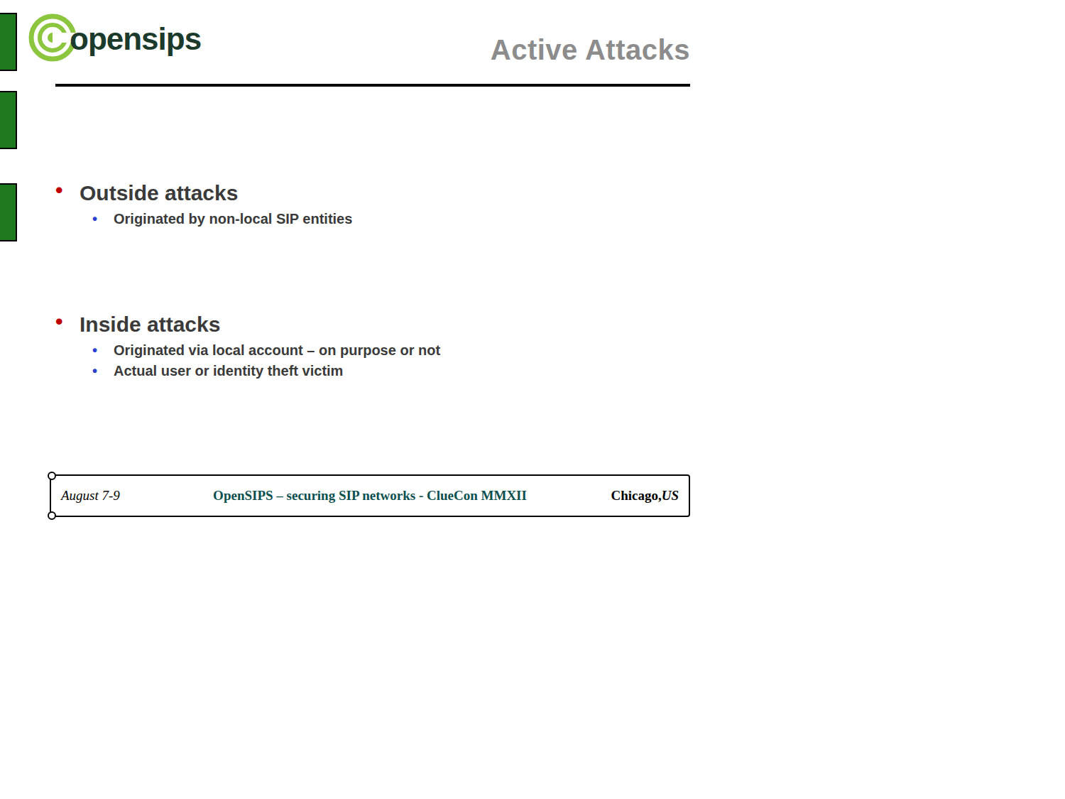opensips
Active Attacks
Outside attacks
Originated by non-local SIP entities
Inside attacks
Originated via local account – on purpose or not
Actual user or identity theft victim
August 7-9
OpenSIPS – securing SIP networks - ClueCon MMXII
Chicago,US